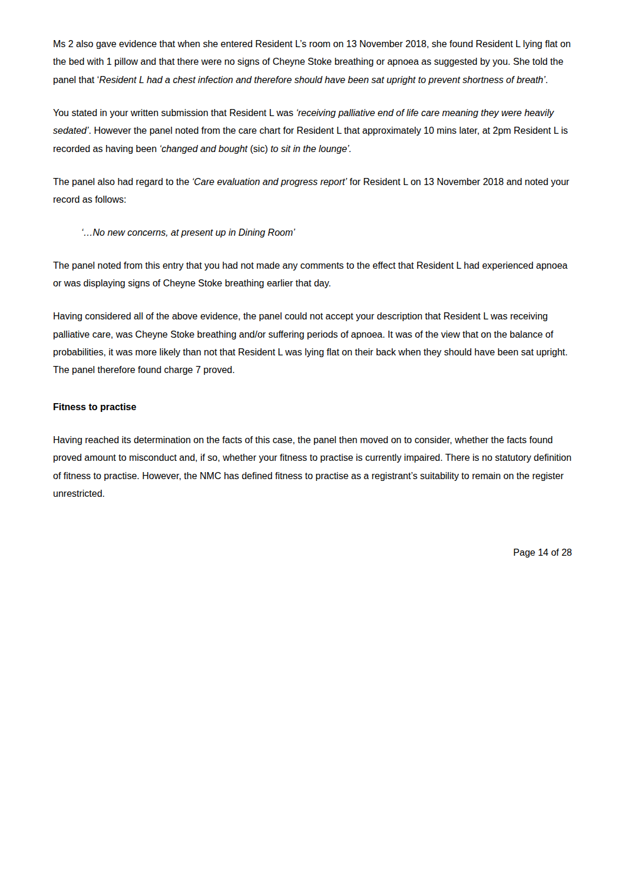Ms 2 also gave evidence that when she entered Resident L’s room on 13 November 2018, she found Resident L lying flat on the bed with 1 pillow and that there were no signs of Cheyne Stoke breathing or apnoea as suggested by you. She told the panel that ‘Resident L had a chest infection and therefore should have been sat upright to prevent shortness of breath’.
You stated in your written submission that Resident L was ‘receiving palliative end of life care meaning they were heavily sedated’. However the panel noted from the care chart for Resident L that approximately 10 mins later, at 2pm Resident L is recorded as having been ‘changed and bought (sic) to sit in the lounge’.
The panel also had regard to the ‘Care evaluation and progress report’ for Resident L on 13 November 2018 and noted your record as follows:
‘…No new concerns, at present up in Dining Room’
The panel noted from this entry that you had not made any comments to the effect that Resident L had experienced apnoea or was displaying signs of Cheyne Stoke breathing earlier that day.
Having considered all of the above evidence, the panel could not accept your description that Resident L was receiving palliative care, was Cheyne Stoke breathing and/or suffering periods of apnoea. It was of the view that on the balance of probabilities, it was more likely than not that Resident L was lying flat on their back when they should have been sat upright. The panel therefore found charge 7 proved.
Fitness to practise
Having reached its determination on the facts of this case, the panel then moved on to consider, whether the facts found proved amount to misconduct and, if so, whether your fitness to practise is currently impaired. There is no statutory definition of fitness to practise. However, the NMC has defined fitness to practise as a registrant’s suitability to remain on the register unrestricted.
Page 14 of 28